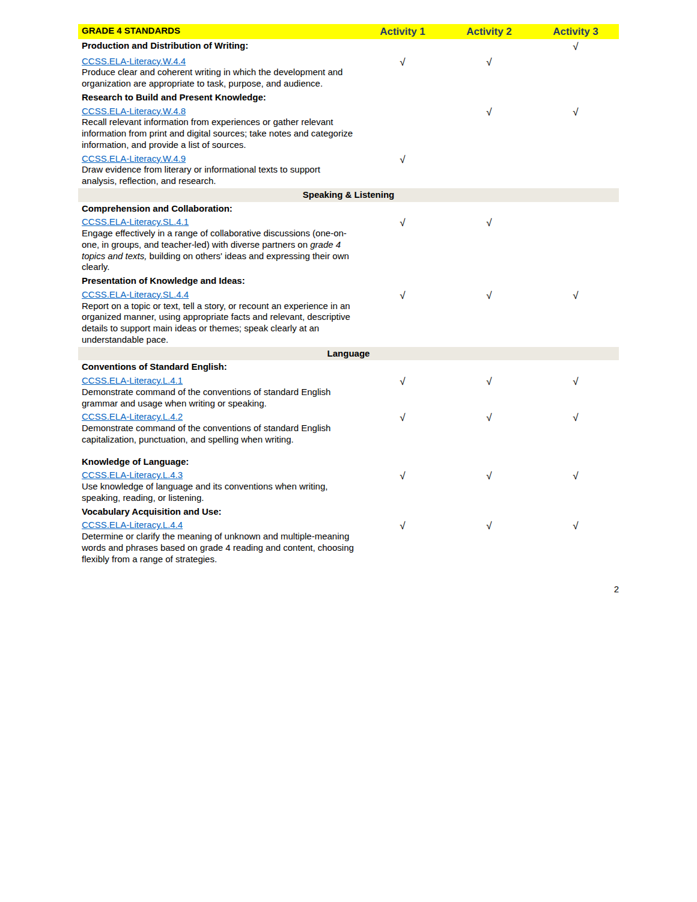| GRADE 4 STANDARDS | Activity 1 | Activity 2 | Activity 3 |
| Production and Distribution of Writing: | | | √ |
| CCSS.ELA-Literacy.W.4.4 Produce clear and coherent writing in which the development and organization are appropriate to task, purpose, and audience. | √ | √ | |
| Research to Build and Present Knowledge: | | | |
| CCSS.ELA-Literacy.W.4.8 Recall relevant information from experiences or gather relevant information from print and digital sources; take notes and categorize information, and provide a list of sources. | | √ | √ |
| CCSS.ELA-Literacy.W.4.9 Draw evidence from literary or informational texts to support analysis, reflection, and research. | √ | | |
| Speaking & Listening |
| Comprehension and Collaboration: | | | |
| CCSS.ELA-Literacy.SL.4.1 Engage effectively in a range of collaborative discussions (one-on-one, in groups, and teacher-led) with diverse partners on grade 4 topics and texts, building on others' ideas and expressing their own clearly. | √ | √ | |
| Presentation of Knowledge and Ideas: | | | |
| CCSS.ELA-Literacy.SL.4.4 Report on a topic or text, tell a story, or recount an experience in an organized manner, using appropriate facts and relevant, descriptive details to support main ideas or themes; speak clearly at an understandable pace. | √ | √ | √ |
| Language |
| Conventions of Standard English: | | | |
| CCSS.ELA-Literacy.L.4.1 Demonstrate command of the conventions of standard English grammar and usage when writing or speaking. | √ | √ | √ |
| CCSS.ELA-Literacy.L.4.2 Demonstrate command of the conventions of standard English capitalization, punctuation, and spelling when writing. | √ | √ | √ |
| Knowledge of Language: | | | |
| CCSS.ELA-Literacy.L.4.3 Use knowledge of language and its conventions when writing, speaking, reading, or listening. | √ | √ | √ |
| Vocabulary Acquisition and Use: | | | |
| CCSS.ELA-Literacy.L.4.4 Determine or clarify the meaning of unknown and multiple-meaning words and phrases based on grade 4 reading and content, choosing flexibly from a range of strategies. | √ | √ | √ |
2